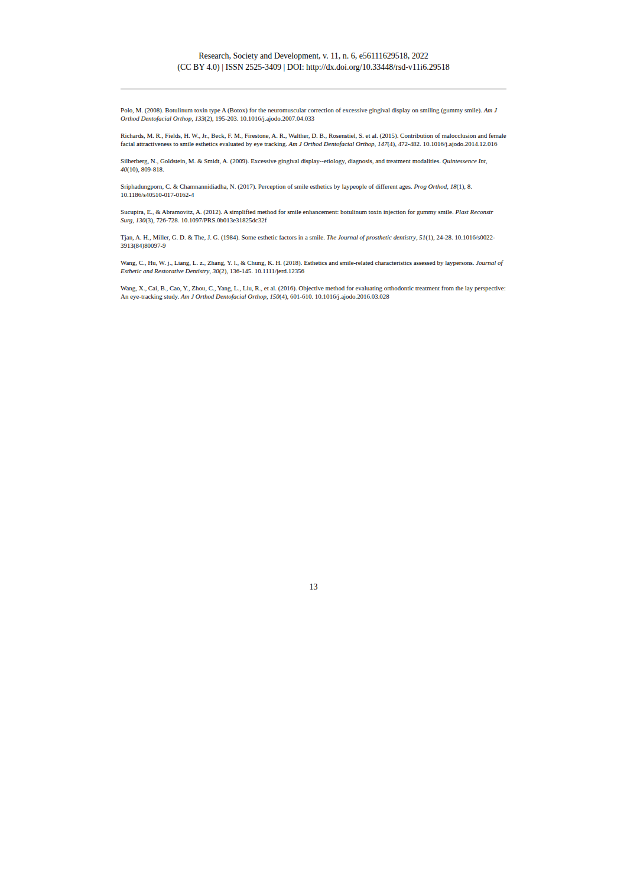Research, Society and Development, v. 11, n. 6, e56111629518, 2022 (CC BY 4.0) | ISSN 2525-3409 | DOI: http://dx.doi.org/10.33448/rsd-v11i6.29518
Polo, M. (2008). Botulinum toxin type A (Botox) for the neuromuscular correction of excessive gingival display on smiling (gummy smile). Am J Orthod Dentofacial Orthop, 133(2), 195-203. 10.1016/j.ajodo.2007.04.033
Richards, M. R., Fields, H. W., Jr., Beck, F. M., Firestone, A. R., Walther, D. B., Rosenstiel, S. et al. (2015). Contribution of malocclusion and female facial attractiveness to smile esthetics evaluated by eye tracking. Am J Orthod Dentofacial Orthop, 147(4), 472-482. 10.1016/j.ajodo.2014.12.016
Silberberg, N., Goldstein, M. & Smidt, A. (2009). Excessive gingival display--etiology, diagnosis, and treatment modalities. Quintessence Int, 40(10), 809-818.
Sriphadungporn, C. & Chamnannidiadha, N. (2017). Perception of smile esthetics by laypeople of different ages. Prog Orthod, 18(1), 8. 10.1186/s40510-017-0162-4
Sucupira, E., & Abramovitz, A. (2012). A simplified method for smile enhancement: botulinum toxin injection for gummy smile. Plast Reconstr Surg, 130(3), 726-728. 10.1097/PRS.0b013e31825dc32f
Tjan, A. H., Miller, G. D. & The, J. G. (1984). Some esthetic factors in a smile. The Journal of prosthetic dentistry, 51(1), 24-28. 10.1016/s0022-3913(84)80097-9
Wang, C., Hu, W. j., Liang, L. z., Zhang, Y. l., & Chung, K. H. (2018). Esthetics and smile-related characteristics assessed by laypersons. Journal of Esthetic and Restorative Dentistry, 30(2), 136-145. 10.1111/jerd.12356
Wang, X., Cai, B., Cao, Y., Zhou, C., Yang, L., Liu, R., et al. (2016). Objective method for evaluating orthodontic treatment from the lay perspective: An eye-tracking study. Am J Orthod Dentofacial Orthop, 150(4), 601-610. 10.1016/j.ajodo.2016.03.028
13